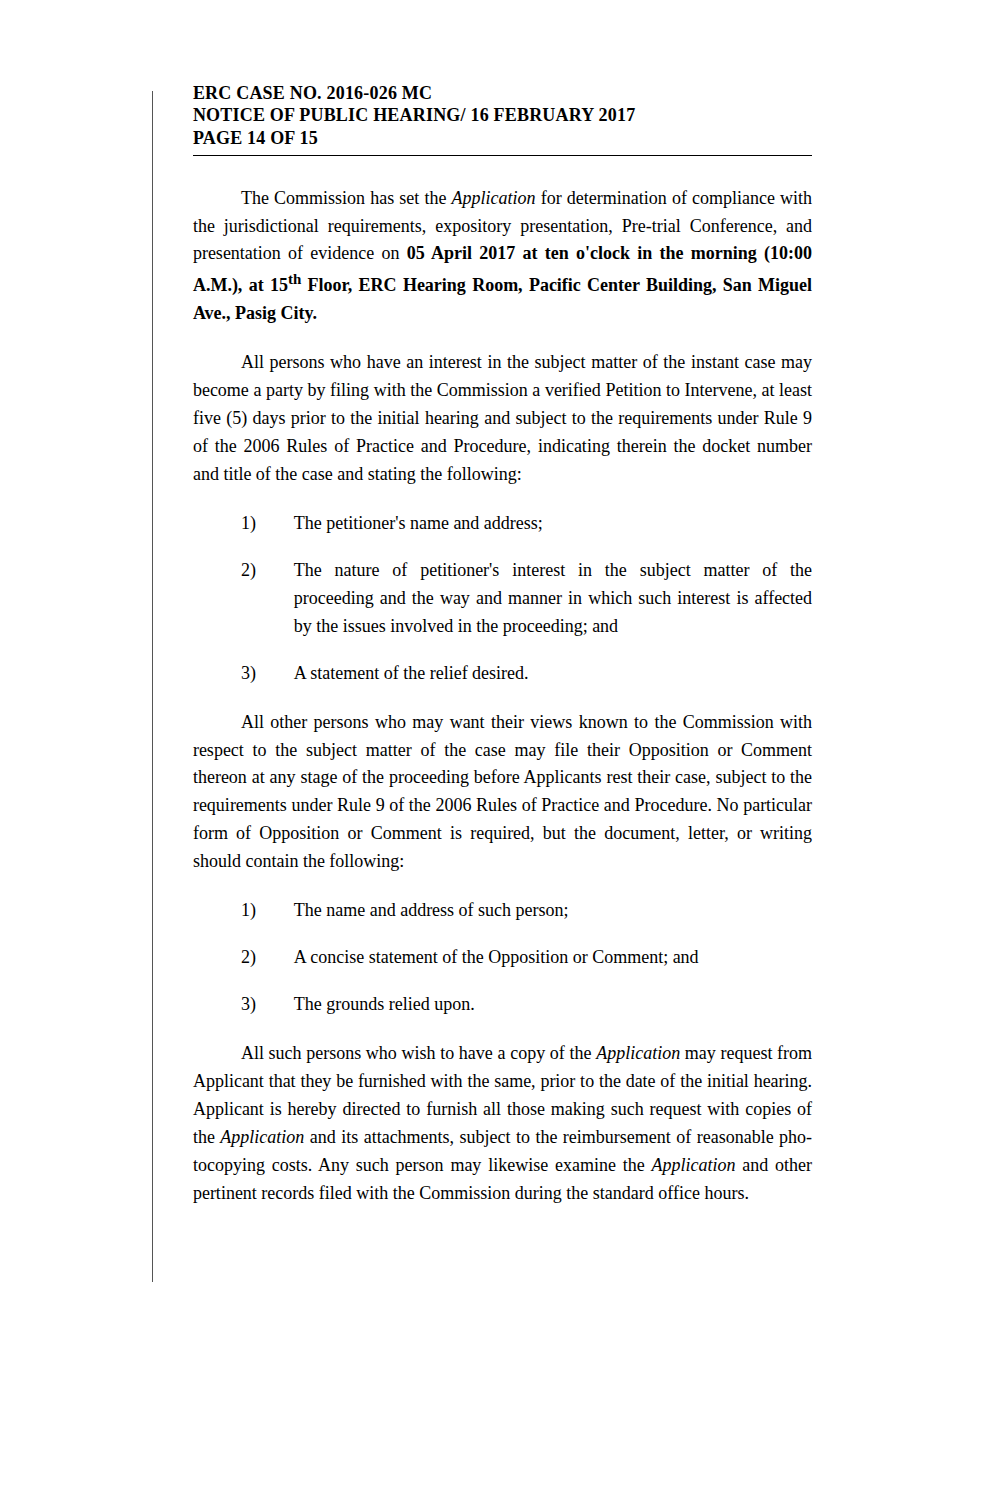ERC CASE NO. 2016-026 MC
NOTICE OF PUBLIC HEARING/ 16 FEBRUARY 2017
PAGE 14 OF 15
The Commission has set the Application for determination of compliance with the jurisdictional requirements, expository presentation, Pre-trial Conference, and presentation of evidence on 05 April 2017 at ten o'clock in the morning (10:00 A.M.), at 15th Floor, ERC Hearing Room, Pacific Center Building, San Miguel Ave., Pasig City.
All persons who have an interest in the subject matter of the instant case may become a party by filing with the Commission a verified Petition to Intervene, at least five (5) days prior to the initial hearing and subject to the requirements under Rule 9 of the 2006 Rules of Practice and Procedure, indicating therein the docket number and title of the case and stating the following:
The petitioner's name and address;
The nature of petitioner's interest in the subject matter of the proceeding and the way and manner in which such interest is affected by the issues involved in the proceeding; and
A statement of the relief desired.
All other persons who may want their views known to the Commission with respect to the subject matter of the case may file their Opposition or Comment thereon at any stage of the proceeding before Applicants rest their case, subject to the requirements under Rule 9 of the 2006 Rules of Practice and Procedure. No particular form of Opposition or Comment is required, but the document, letter, or writing should contain the following:
The name and address of such person;
A concise statement of the Opposition or Comment; and
The grounds relied upon.
All such persons who wish to have a copy of the Application may request from Applicant that they be furnished with the same, prior to the date of the initial hearing. Applicant is hereby directed to furnish all those making such request with copies of the Application and its attachments, subject to the reimbursement of reasonable photocopying costs. Any such person may likewise examine the Application and other pertinent records filed with the Commission during the standard office hours.